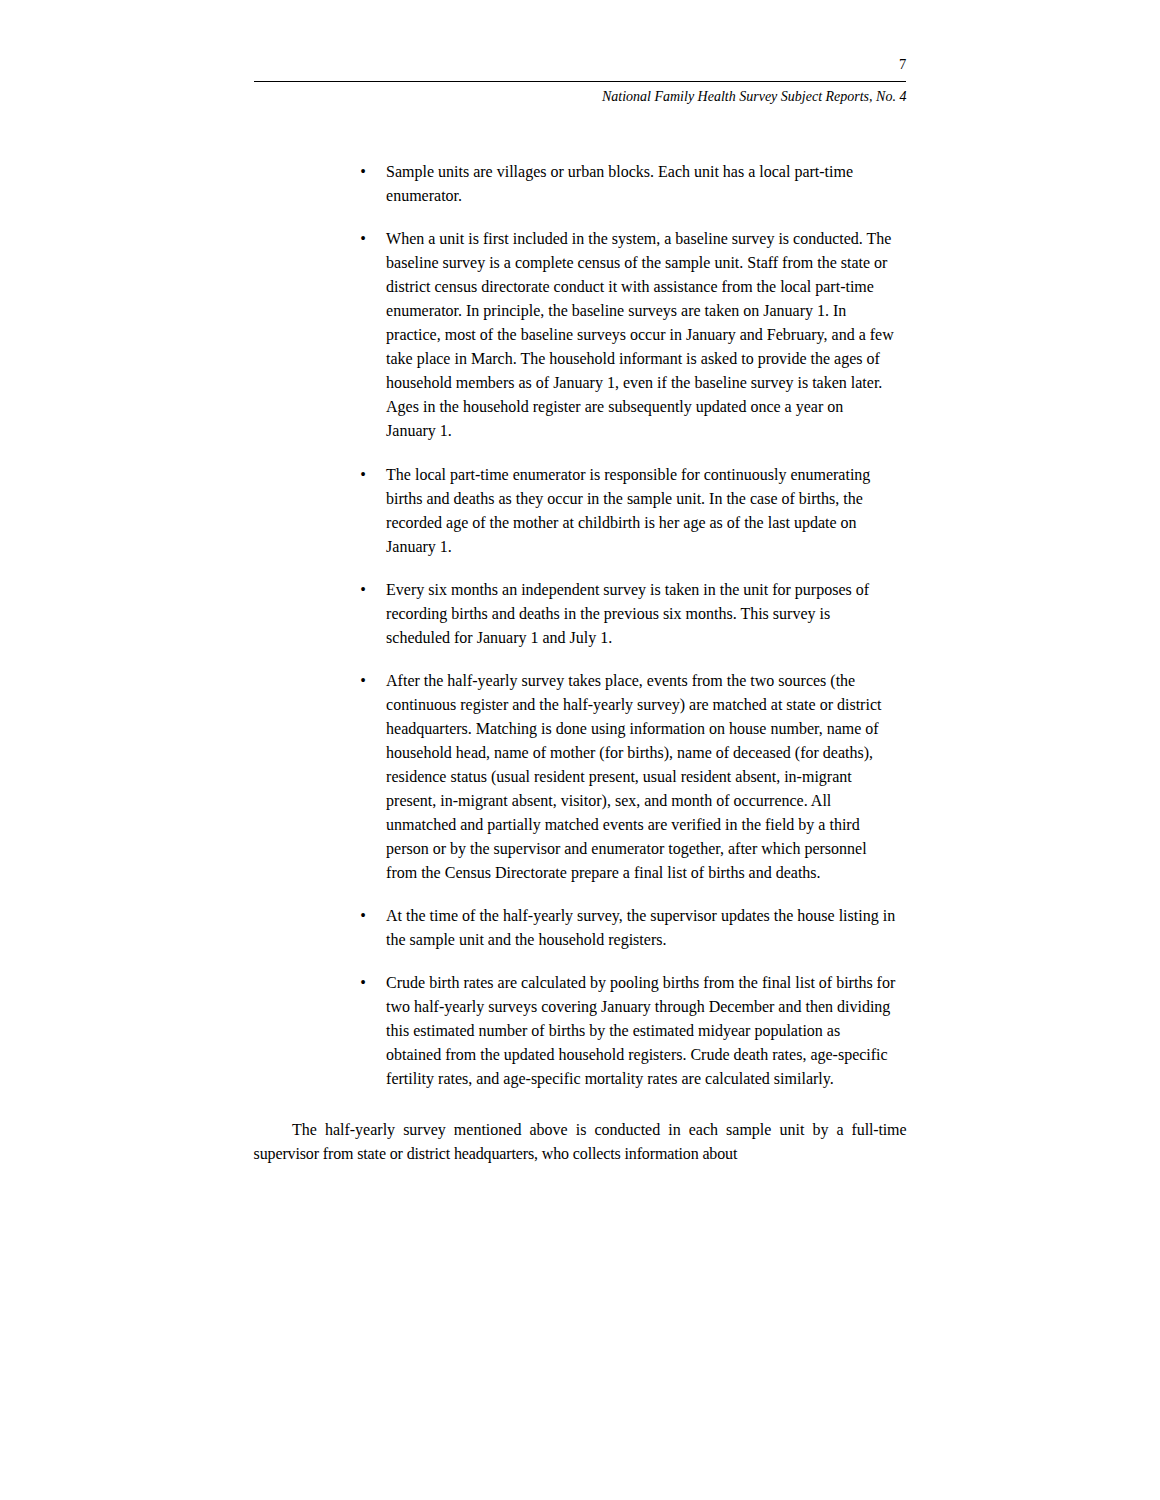7
National Family Health Survey Subject Reports, No. 4
Sample units are villages or urban blocks. Each unit has a local part-time enumerator.
When a unit is first included in the system, a baseline survey is conducted. The baseline survey is a complete census of the sample unit. Staff from the state or district census directorate conduct it with assistance from the local part-time enumerator. In principle, the baseline surveys are taken on January 1. In practice, most of the baseline surveys occur in January and February, and a few take place in March. The household informant is asked to provide the ages of household members as of January 1, even if the baseline survey is taken later. Ages in the household register are subsequently updated once a year on January 1.
The local part-time enumerator is responsible for continuously enumerating births and deaths as they occur in the sample unit. In the case of births, the recorded age of the mother at childbirth is her age as of the last update on January 1.
Every six months an independent survey is taken in the unit for purposes of recording births and deaths in the previous six months. This survey is scheduled for January 1 and July 1.
After the half-yearly survey takes place, events from the two sources (the continuous register and the half-yearly survey) are matched at state or district headquarters. Matching is done using information on house number, name of household head, name of mother (for births), name of deceased (for deaths), residence status (usual resident present, usual resident absent, in-migrant present, in-migrant absent, visitor), sex, and month of occurrence. All unmatched and partially matched events are verified in the field by a third person or by the supervisor and enumerator together, after which personnel from the Census Directorate prepare a final list of births and deaths.
At the time of the half-yearly survey, the supervisor updates the house listing in the sample unit and the household registers.
Crude birth rates are calculated by pooling births from the final list of births for two half-yearly surveys covering January through December and then dividing this estimated number of births by the estimated midyear population as obtained from the updated household registers. Crude death rates, age-specific fertility rates, and age-specific mortality rates are calculated similarly.
The half-yearly survey mentioned above is conducted in each sample unit by a full-time supervisor from state or district headquarters, who collects information about